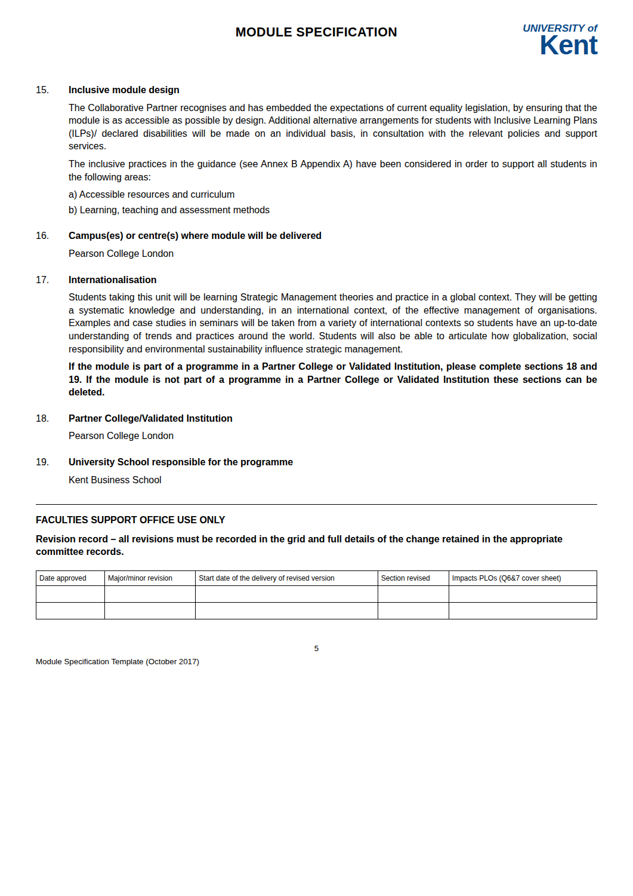UNIVERSITY of Kent
MODULE SPECIFICATION
15. Inclusive module design
The Collaborative Partner recognises and has embedded the expectations of current equality legislation, by ensuring that the module is as accessible as possible by design. Additional alternative arrangements for students with Inclusive Learning Plans (ILPs)/ declared disabilities will be made on an individual basis, in consultation with the relevant policies and support services.
The inclusive practices in the guidance (see Annex B Appendix A) have been considered in order to support all students in the following areas:
a) Accessible resources and curriculum
b) Learning, teaching and assessment methods
16. Campus(es) or centre(s) where module will be delivered
Pearson College London
17. Internationalisation
Students taking this unit will be learning Strategic Management theories and practice in a global context. They will be getting a systematic knowledge and understanding, in an international context, of the effective management of organisations. Examples and case studies in seminars will be taken from a variety of international contexts so students have an up-to-date understanding of trends and practices around the world. Students will also be able to articulate how globalization, social responsibility and environmental sustainability influence strategic management.
If the module is part of a programme in a Partner College or Validated Institution, please complete sections 18 and 19. If the module is not part of a programme in a Partner College or Validated Institution these sections can be deleted.
18. Partner College/Validated Institution
Pearson College London
19. University School responsible for the programme
Kent Business School
FACULTIES SUPPORT OFFICE USE ONLY
Revision record – all revisions must be recorded in the grid and full details of the change retained in the appropriate committee records.
| Date approved | Major/minor revision | Start date of the delivery of revised version | Section revised | Impacts PLOs (Q6&7 cover sheet) |
| --- | --- | --- | --- | --- |
5
Module Specification Template (October 2017)